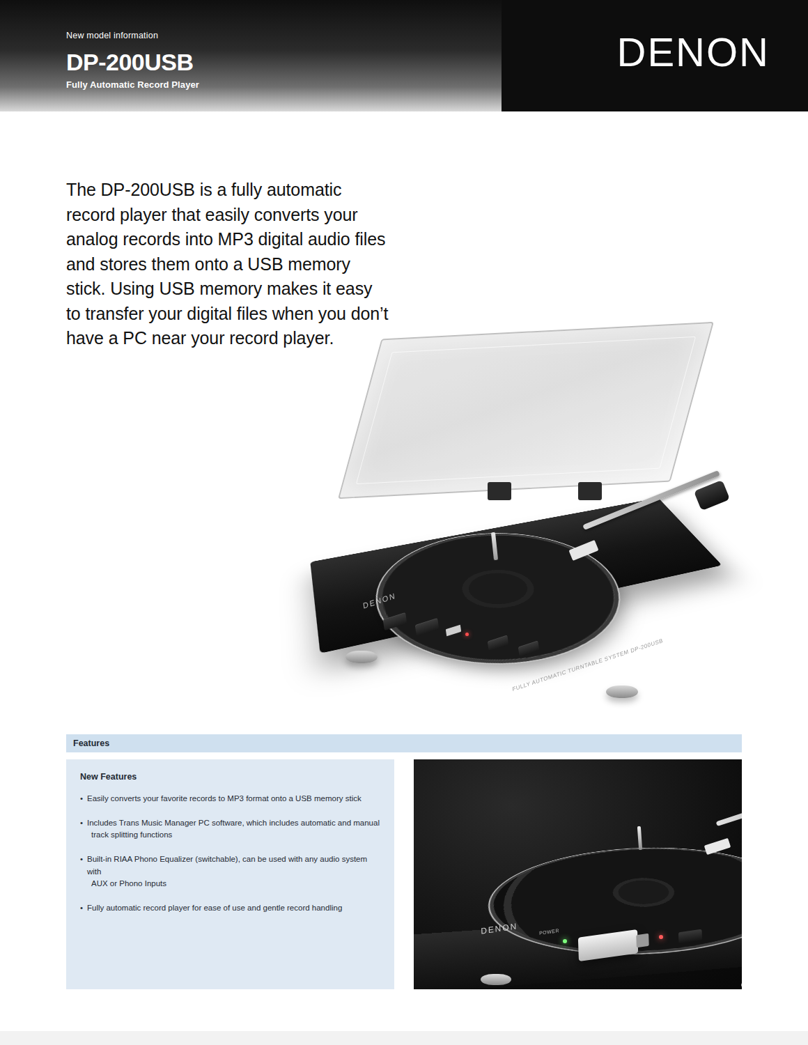New model information
DP-200USB
Fully Automatic Record Player
DENON
The DP-200USB is a fully automatic record player that easily converts your analog records into MP3 digital audio files and stores them onto a USB memory stick. Using USB memory makes it easy to transfer your digital files when you don’t have a PC near your record player.
DENON
FULLY AUTOMATIC TURNTABLE SYSTEM DP-200USB
Features
New Features
Easily converts your favorite records to MP3 format onto a USB memory stick
Includes Trans Music Manager PC software, which includes automatic and manualtrack splitting functions
Built-in RIAA Phono Equalizer (switchable), can be used with any audio system withAUX or Phono Inputs
Fully automatic record player for ease of use and gentle record handling
DENON
POWER
FULLY AUTOMATIC TURNTABLE SYSTEM DP-200USB